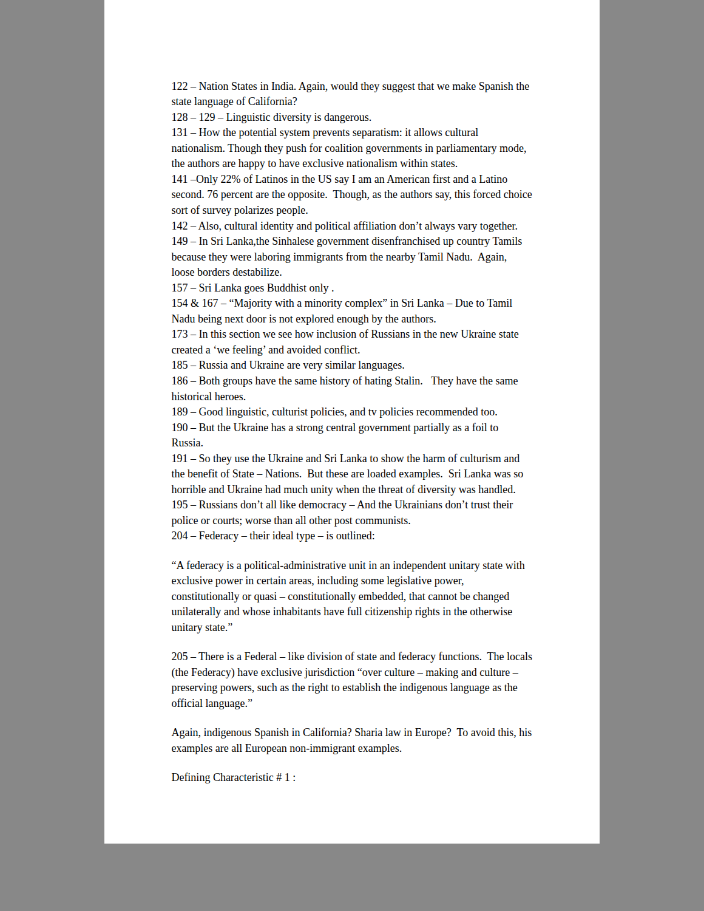122 – Nation States in India. Again, would they suggest that we make Spanish the state language of California?
128 – 129 – Linguistic diversity is dangerous.
131 – How the potential system prevents separatism: it allows cultural nationalism. Though they push for coalition governments in parliamentary mode, the authors are happy to have exclusive nationalism within states.
141 –Only 22% of Latinos in the US say I am an American first and a Latino second. 76 percent are the opposite. Though, as the authors say, this forced choice sort of survey polarizes people.
142 – Also, cultural identity and political affiliation don’t always vary together.
149 – In Sri Lanka,the Sinhalese government disenfranchised up country Tamils because they were laboring immigrants from the nearby Tamil Nadu. Again, loose borders destabilize.
157 – Sri Lanka goes Buddhist only .
154 & 167 – “Majority with a minority complex” in Sri Lanka – Due to Tamil Nadu being next door is not explored enough by the authors.
173 – In this section we see how inclusion of Russians in the new Ukraine state created a ‘we feeling’ and avoided conflict.
185 – Russia and Ukraine are very similar languages.
186 – Both groups have the same history of hating Stalin. They have the same historical heroes.
189 – Good linguistic, culturist policies, and tv policies recommended too.
190 – But the Ukraine has a strong central government partially as a foil to Russia.
191 – So they use the Ukraine and Sri Lanka to show the harm of culturism and the benefit of State – Nations. But these are loaded examples. Sri Lanka was so horrible and Ukraine had much unity when the threat of diversity was handled.
195 – Russians don’t all like democracy – And the Ukrainians don’t trust their police or courts; worse than all other post communists.
204 – Federacy – their ideal type – is outlined:
“A federacy is a political-administrative unit in an independent unitary state with exclusive power in certain areas, including some legislative power, constitutionally or quasi – constitutionally embedded, that cannot be changed unilaterally and whose inhabitants have full citizenship rights in the otherwise unitary state.”
205 – There is a Federal – like division of state and federacy functions. The locals (the Federacy) have exclusive jurisdiction “over culture – making and culture – preserving powers, such as the right to establish the indigenous language as the official language.”
Again, indigenous Spanish in California? Sharia law in Europe? To avoid this, his examples are all European non-immigrant examples.
Defining Characteristic # 1 :